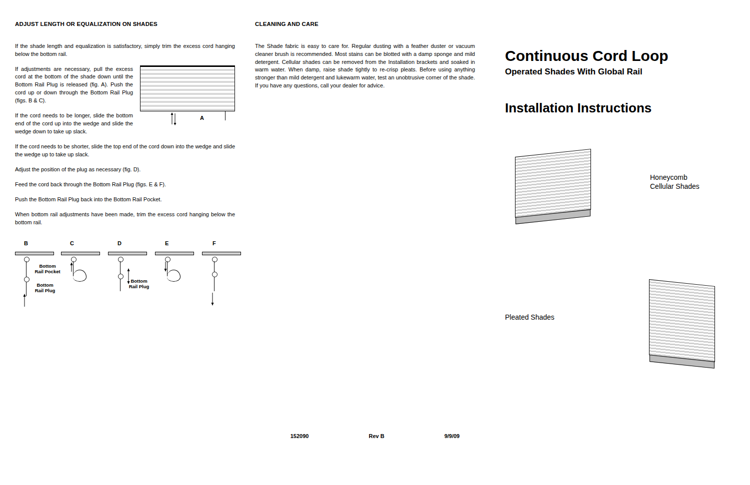ADJUST LENGTH OR EQUALIZATION ON SHADES
If the shade length and equalization is satisfactory, simply trim the excess cord hanging below the bottom rail.
A
If adjustments are necessary, pull the excess cord at the bottom of the shade down until the Bottom Rail Plug is released (fig. A). Push the cord up or down through the Bottom Rail Plug (figs. B & C).
If the cord needs to be longer, slide the bottom end of the cord up into the wedge and slide the wedge down to take up slack.
If the cord needs to be shorter, slide the top end of the cord down into the wedge and slide the wedge up to take up slack.
Adjust the position of the plug as necessary (fig. D).
Feed the cord back through the Bottom Rail Plug (figs. E & F).
Push the Bottom Rail Plug back into the Bottom Rail Pocket.
When bottom rail adjustments have been made, trim the excess cord hanging below the bottom rail.
B C D E F
Bottom
Rail Pocket
Bottom
Rail Plug
Bottom
Rail Plug
CLEANING AND CARE
The Shade fabric is easy to care for. Regular dusting with a feather duster or vacuum cleaner brush is recommended. Most stains can be blotted with a damp sponge and mild detergent. Cellular shades can be removed from the Installation brackets and soaked in warm water. When damp, raise shade tightly to re-crisp pleats. Before using anything stronger than mild detergent and lukewarm water, test an unobtrusive corner of the shade. If you have any questions, call your dealer for advice.
Continuous Cord Loop
Operated Shades With Global Rail
Installation Instructions
Honeycomb
Cellular Shades
Pleated Shades
152090 Rev B 9/9/09